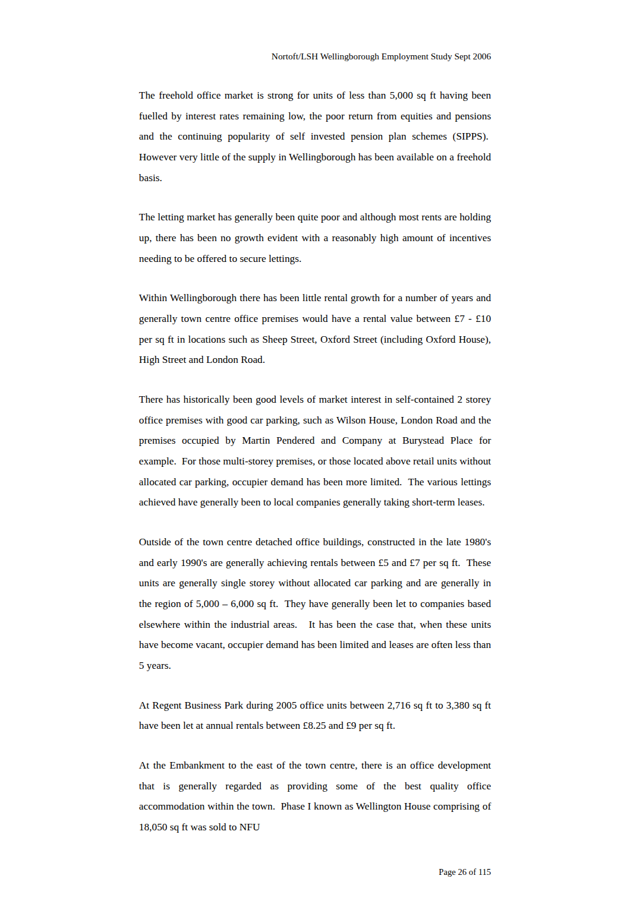Nortoft/LSH Wellingborough Employment Study Sept 2006
The freehold office market is strong for units of less than 5,000 sq ft having been fuelled by interest rates remaining low, the poor return from equities and pensions and the continuing popularity of self invested pension plan schemes (SIPPS). However very little of the supply in Wellingborough has been available on a freehold basis.
The letting market has generally been quite poor and although most rents are holding up, there has been no growth evident with a reasonably high amount of incentives needing to be offered to secure lettings.
Within Wellingborough there has been little rental growth for a number of years and generally town centre office premises would have a rental value between £7 - £10 per sq ft in locations such as Sheep Street, Oxford Street (including Oxford House), High Street and London Road.
There has historically been good levels of market interest in self-contained 2 storey office premises with good car parking, such as Wilson House, London Road and the premises occupied by Martin Pendered and Company at Burystead Place for example. For those multi-storey premises, or those located above retail units without allocated car parking, occupier demand has been more limited. The various lettings achieved have generally been to local companies generally taking short-term leases.
Outside of the town centre detached office buildings, constructed in the late 1980's and early 1990's are generally achieving rentals between £5 and £7 per sq ft. These units are generally single storey without allocated car parking and are generally in the region of 5,000 – 6,000 sq ft. They have generally been let to companies based elsewhere within the industrial areas. It has been the case that, when these units have become vacant, occupier demand has been limited and leases are often less than 5 years.
At Regent Business Park during 2005 office units between 2,716 sq ft to 3,380 sq ft have been let at annual rentals between £8.25 and £9 per sq ft.
At the Embankment to the east of the town centre, there is an office development that is generally regarded as providing some of the best quality office accommodation within the town. Phase I known as Wellington House comprising of 18,050 sq ft was sold to NFU
Page 26 of 115